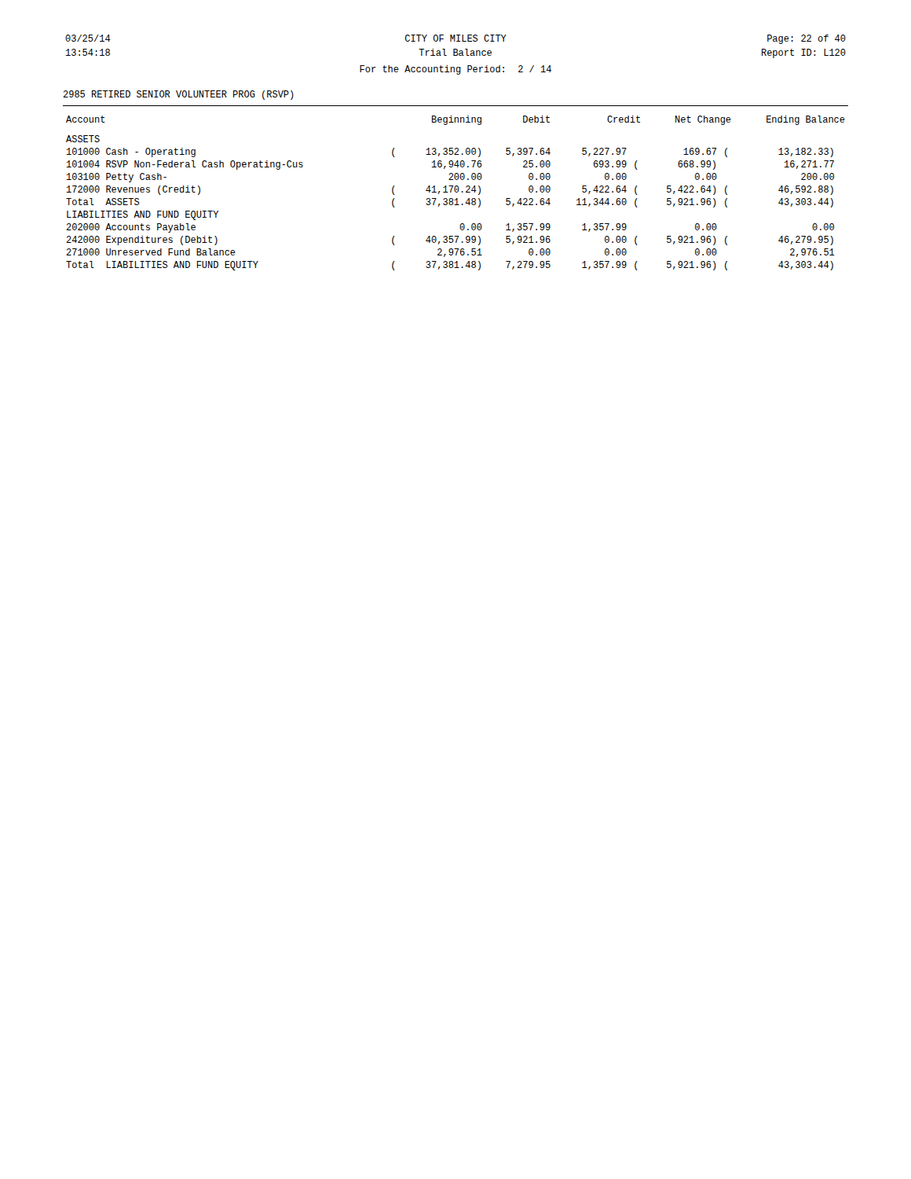| 03/25/14 | CITY OF MILES CITY | Page: 22 of 40 |
| 13:54:18 | Trial Balance | Report ID: L120 |
For the Accounting Period: 2 / 14
2985 RETIRED SENIOR VOLUNTEER PROG (RSVP)
| Account | Beginning | Debit | Credit | Net Change | Ending Balance |
| --- | --- | --- | --- | --- | --- |
| ASSETS | |
| 101000 Cash - Operating | ( | 13,352.00) | 5,397.64 | 5,227.97 | | 169.67 | ( | 13,182.33) | |
| 101004 RSVP Non-Federal Cash Operating-Cus | | 16,940.76 | 25.00 | 693.99 | ( | 668.99) | | 16,271.77 | |
| 103100 Petty Cash- | | 200.00 | 0.00 | 0.00 | | 0.00 | | 200.00 | |
| 172000 Revenues (Credit) | ( | 41,170.24) | 0.00 | 5,422.64 | ( | 5,422.64) | ( | 46,592.88) | |
| Total ASSETS | ( | 37,381.48) | 5,422.64 | 11,344.60 | ( | 5,921.96) | ( | 43,303.44) | |
| LIABILITIES AND FUND EQUITY | |
| 202000 Accounts Payable | | 0.00 | 1,357.99 | 1,357.99 | | 0.00 | | 0.00 | |
| 242000 Expenditures (Debit) | ( | 40,357.99) | 5,921.96 | 0.00 | ( | 5,921.96) | ( | 46,279.95) | |
| 271000 Unreserved Fund Balance | | 2,976.51 | 0.00 | 0.00 | | 0.00 | | 2,976.51 | |
| Total LIABILITIES AND FUND EQUITY | ( | 37,381.48) | 7,279.95 | 1,357.99 | ( | 5,921.96) | ( | 43,303.44) | |